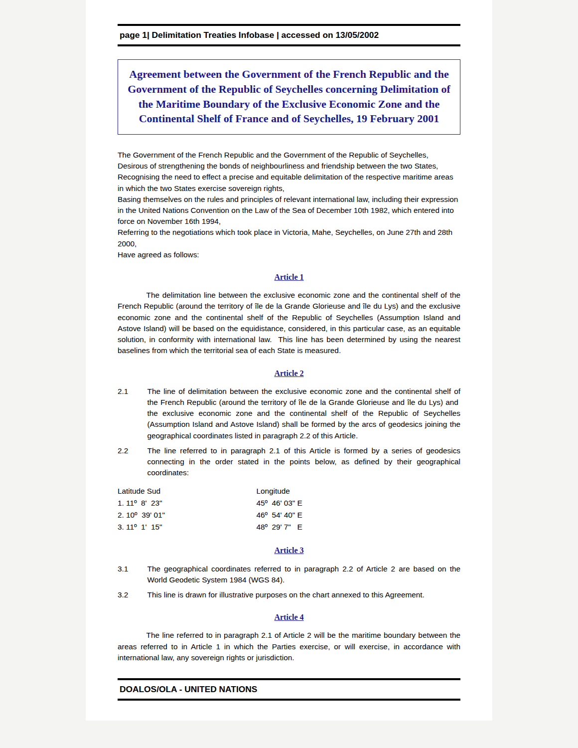page 1| Delimitation Treaties Infobase | accessed on 13/05/2002
Agreement between the Government of the French Republic and the Government of the Republic of Seychelles concerning Delimitation of the Maritime Boundary of the Exclusive Economic Zone and the Continental Shelf of France and of Seychelles, 19 February 2001
The Government of the French Republic and the Government of the Republic of Seychelles,
Desirous of strengthening the bonds of neighbourliness and friendship between the two States,
Recognising the need to effect a precise and equitable delimitation of the respective maritime areas in which the two States exercise sovereign rights,
Basing themselves on the rules and principles of relevant international law, including their expression in the United Nations Convention on the Law of the Sea of December 10th 1982, which entered into force on November 16th 1994,
Referring to the negotiations which took place in Victoria, Mahe, Seychelles, on June 27th and 28th 2000,
Have agreed as follows:
Article 1
The delimitation line between the exclusive economic zone and the continental shelf of the French Republic (around the territory of île de la Grande Glorieuse and île du Lys) and the exclusive economic zone and the continental shelf of the Republic of Seychelles (Assumption Island and Astove Island) will be based on the equidistance, considered, in this particular case, as an equitable solution, in conformity with international law. This line has been determined by using the nearest baselines from which the territorial sea of each State is measured.
Article 2
2.1
The line of delimitation between the exclusive economic zone and the continental shelf of the French Republic (around the territory of île de la Grande Glorieuse and île du Lys) and the exclusive economic zone and the continental shelf of the Republic of Seychelles (Assumption Island and Astove Island) shall be formed by the arcs of geodesics joining the geographical coordinates listed in paragraph 2.2 of this Article.
2.2
The line referred to in paragraph 2.1 of this Article is formed by a series of geodesics connecting in the order stated in the points below, as defined by their geographical coordinates:
| Latitude Sud | Longitude |
| --- | --- |
| 1. 11º 8' 23" | 45º 46' 03" E |
| 2. 10º 39' 01" | 46º 54' 40" E |
| 3. 11º 1' 15" | 48º 29' 7" E |
Article 3
3.1
The geographical coordinates referred to in paragraph 2.2 of Article 2 are based on the World Geodetic System 1984 (WGS 84).
3.2
This line is drawn for illustrative purposes on the chart annexed to this Agreement.
Article 4
The line referred to in paragraph 2.1 of Article 2 will be the maritime boundary between the areas referred to in Article 1 in which the Parties exercise, or will exercise, in accordance with international law, any sovereign rights or jurisdiction.
DOALOS/OLA - UNITED NATIONS